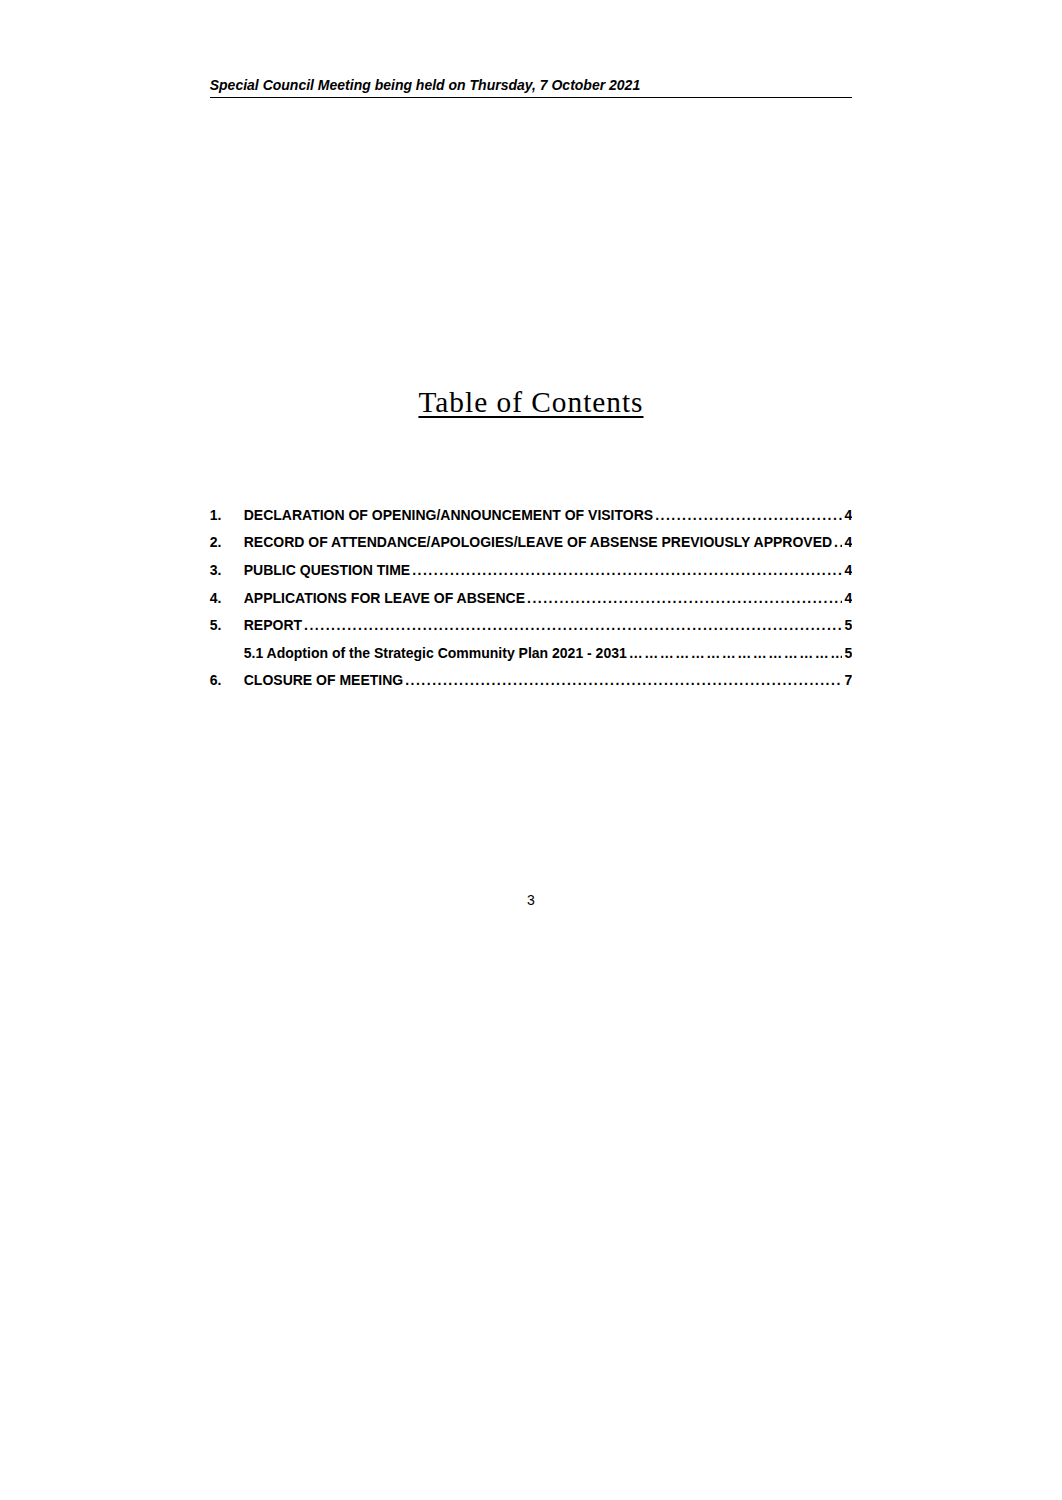Special Council Meeting being held on Thursday, 7 October 2021
Table of Contents
1. DECLARATION OF OPENING/ANNOUNCEMENT OF VISITORS ....................................................... 4
2. RECORD OF ATTENDANCE/APOLOGIES/LEAVE OF ABSENSE PREVIOUSLY APPROVED ....... 4
3. PUBLIC QUESTION TIME ............................................................................................................. 4
4. APPLICATIONS FOR LEAVE OF ABSENCE ..................................................................................... 4
5. REPORT ................................................................................................................................................. 5
5.1 Adoption of the Strategic Community Plan 2021 - 2031 …………………………………….. 5
6. CLOSURE OF MEETING ................................................................................................................. 7
3